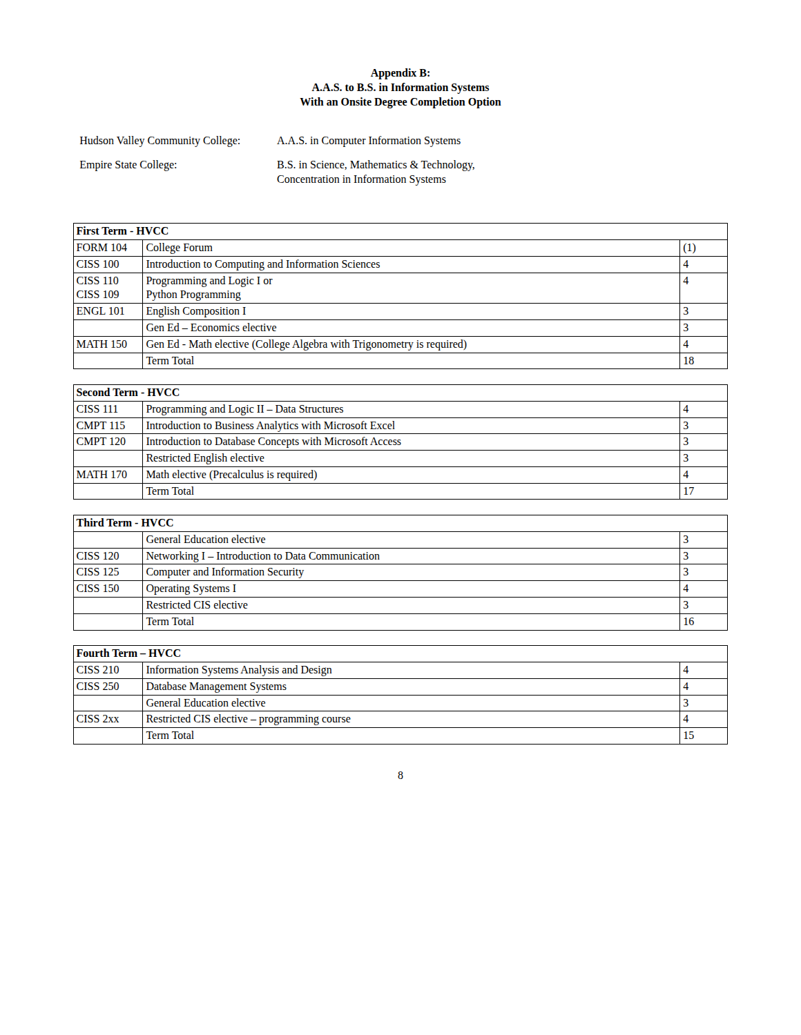Appendix B:
A.A.S. to B.S. in Information Systems
With an Onsite Degree Completion Option
| Hudson Valley Community College: | A.A.S. in Computer Information Systems |
| Empire State College: | B.S. in Science, Mathematics & Technology, Concentration in Information Systems |
| First Term - HVCC |
| --- |
| FORM 104 | College Forum | (1) |
| CISS 100 | Introduction to Computing and Information Sciences | 4 |
| CISS 110 CISS 109 | Programming and Logic I or Python Programming | 4 |
| ENGL 101 | English Composition I | 3 |
| | Gen Ed – Economics elective | 3 |
| MATH 150 | Gen Ed - Math elective (College Algebra with Trigonometry is required) | 4 |
| | Term Total | 18 |
| Second Term - HVCC |
| --- |
| CISS 111 | Programming and Logic II – Data Structures | 4 |
| CMPT 115 | Introduction to Business Analytics with Microsoft Excel | 3 |
| CMPT 120 | Introduction to Database Concepts with Microsoft Access | 3 |
| | Restricted English elective | 3 |
| MATH 170 | Math elective (Precalculus is required) | 4 |
| | Term Total | 17 |
| Third Term - HVCC |
| --- |
| | General Education elective | 3 |
| CISS 120 | Networking I – Introduction to Data Communication | 3 |
| CISS 125 | Computer and Information Security | 3 |
| CISS 150 | Operating Systems I | 4 |
| | Restricted CIS elective | 3 |
| | Term Total | 16 |
| Fourth Term – HVCC |
| --- |
| CISS 210 | Information Systems Analysis and Design | 4 |
| CISS 250 | Database Management Systems | 4 |
| | General Education elective | 3 |
| CISS 2xx | Restricted CIS elective – programming course | 4 |
| | Term Total | 15 |
8